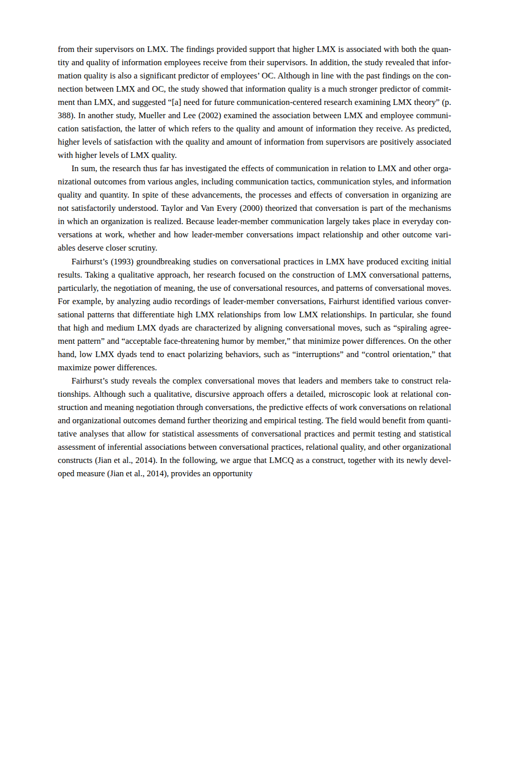from their supervisors on LMX. The findings provided support that higher LMX is associated with both the quantity and quality of information employees receive from their supervisors. In addition, the study revealed that information quality is also a significant predictor of employees’ OC. Although in line with the past findings on the connection between LMX and OC, the study showed that information quality is a much stronger predictor of commitment than LMX, and suggested “[a] need for future communication-centered research examining LMX theory” (p. 388). In another study, Mueller and Lee (2002) examined the association between LMX and employee communication satisfaction, the latter of which refers to the quality and amount of information they receive. As predicted, higher levels of satisfaction with the quality and amount of information from supervisors are positively associated with higher levels of LMX quality.
In sum, the research thus far has investigated the effects of communication in relation to LMX and other organizational outcomes from various angles, including communication tactics, communication styles, and information quality and quantity. In spite of these advancements, the processes and effects of conversation in organizing are not satisfactorily understood. Taylor and Van Every (2000) theorized that conversation is part of the mechanisms in which an organization is realized. Because leader-member communication largely takes place in everyday conversations at work, whether and how leader-member conversations impact relationship and other outcome variables deserve closer scrutiny.
Fairhurst’s (1993) groundbreaking studies on conversational practices in LMX have produced exciting initial results. Taking a qualitative approach, her research focused on the construction of LMX conversational patterns, particularly, the negotiation of meaning, the use of conversational resources, and patterns of conversational moves. For example, by analyzing audio recordings of leader-member conversations, Fairhurst identified various conversational patterns that differentiate high LMX relationships from low LMX relationships. In particular, she found that high and medium LMX dyads are characterized by aligning conversational moves, such as “spiraling agreement pattern” and “acceptable face-threatening humor by member,” that minimize power differences. On the other hand, low LMX dyads tend to enact polarizing behaviors, such as “interruptions” and “control orientation,” that maximize power differences.
Fairhurst’s study reveals the complex conversational moves that leaders and members take to construct relationships. Although such a qualitative, discursive approach offers a detailed, microscopic look at relational construction and meaning negotiation through conversations, the predictive effects of work conversations on relational and organizational outcomes demand further theorizing and empirical testing. The field would benefit from quantitative analyses that allow for statistical assessments of conversational practices and permit testing and statistical assessment of inferential associations between conversational practices, relational quality, and other organizational constructs (Jian et al., 2014). In the following, we argue that LMCQ as a construct, together with its newly developed measure (Jian et al., 2014), provides an opportunity